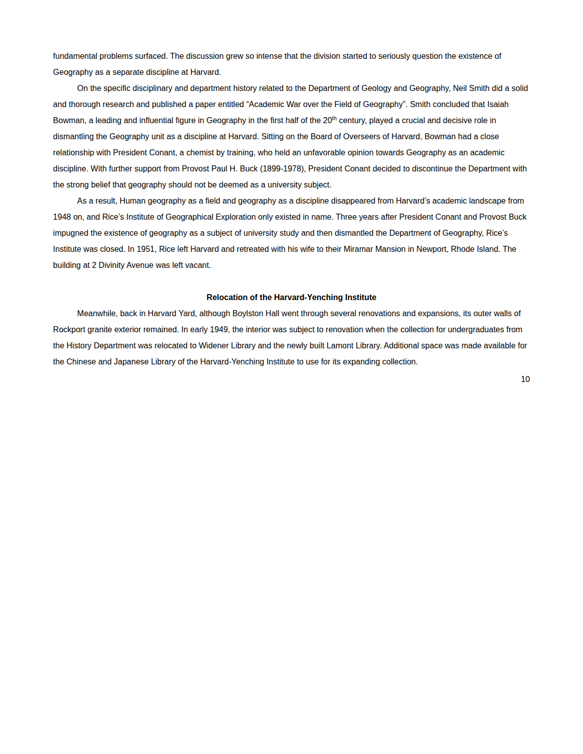fundamental problems surfaced. The discussion grew so intense that the division started to seriously question the existence of Geography as a separate discipline at Harvard.
On the specific disciplinary and department history related to the Department of Geology and Geography, Neil Smith did a solid and thorough research and published a paper entitled “Academic War over the Field of Geography”. Smith concluded that Isaiah Bowman, a leading and influential figure in Geography in the first half of the 20th century, played a crucial and decisive role in dismantling the Geography unit as a discipline at Harvard. Sitting on the Board of Overseers of Harvard, Bowman had a close relationship with President Conant, a chemist by training, who held an unfavorable opinion towards Geography as an academic discipline. With further support from Provost Paul H. Buck (1899-1978), President Conant decided to discontinue the Department with the strong belief that geography should not be deemed as a university subject.
As a result, Human geography as a field and geography as a discipline disappeared from Harvard’s academic landscape from 1948 on, and Rice’s Institute of Geographical Exploration only existed in name. Three years after President Conant and Provost Buck impugned the existence of geography as a subject of university study and then dismantled the Department of Geography, Rice’s Institute was closed. In 1951, Rice left Harvard and retreated with his wife to their Miramar Mansion in Newport, Rhode Island. The building at 2 Divinity Avenue was left vacant.
Relocation of the Harvard-Yenching Institute
Meanwhile, back in Harvard Yard, although Boylston Hall went through several renovations and expansions, its outer walls of Rockport granite exterior remained. In early 1949, the interior was subject to renovation when the collection for undergraduates from the History Department was relocated to Widener Library and the newly built Lamont Library. Additional space was made available for the Chinese and Japanese Library of the Harvard-Yenching Institute to use for its expanding collection.
10